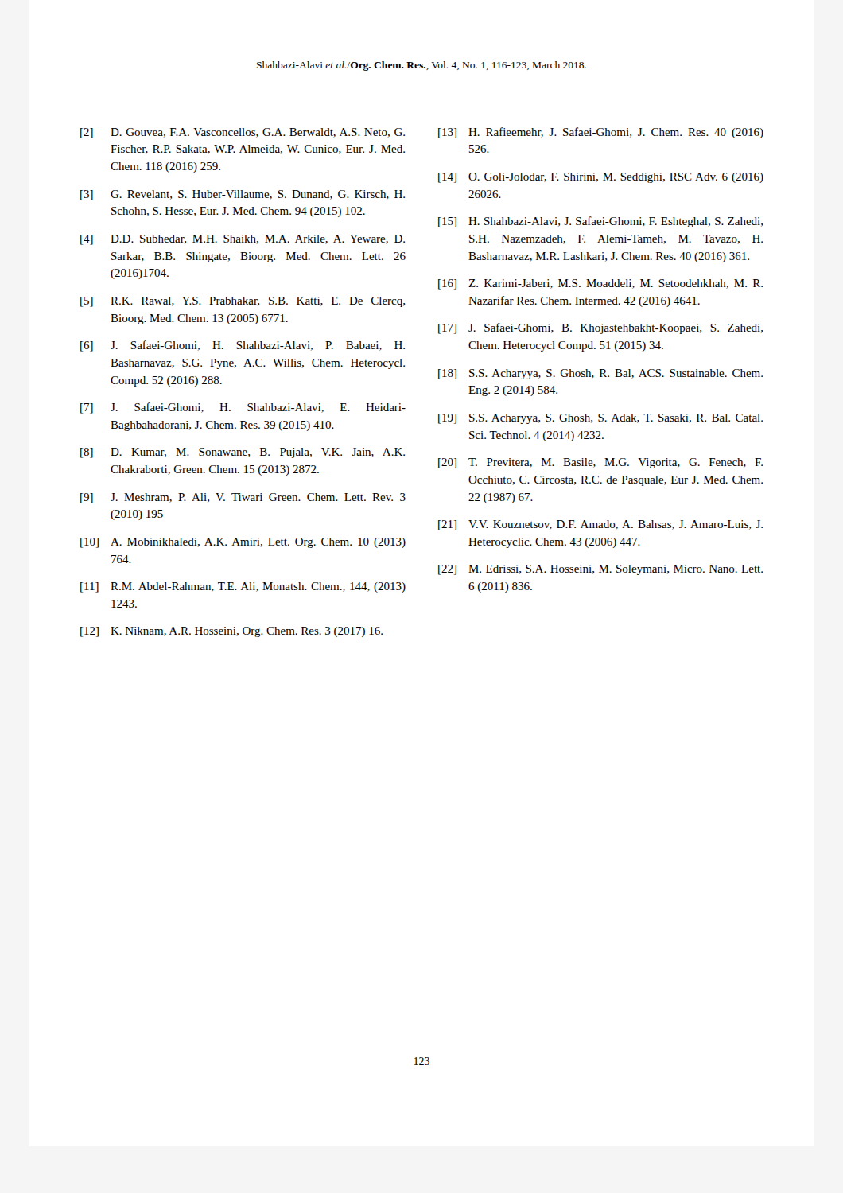Shahbazi-Alavi et al./Org. Chem. Res., Vol. 4, No. 1, 116-123, March 2018.
[2] D. Gouvea, F.A. Vasconcellos, G.A. Berwaldt, A.S. Neto, G. Fischer, R.P. Sakata, W.P. Almeida, W. Cunico, Eur. J. Med. Chem. 118 (2016) 259.
[3] G. Revelant, S. Huber-Villaume, S. Dunand, G. Kirsch, H. Schohn, S. Hesse, Eur. J. Med. Chem. 94 (2015) 102.
[4] D.D. Subhedar, M.H. Shaikh, M.A. Arkile, A. Yeware, D. Sarkar, B.B. Shingate, Bioorg. Med. Chem. Lett. 26 (2016)1704.
[5] R.K. Rawal, Y.S. Prabhakar, S.B. Katti, E. De Clercq, Bioorg. Med. Chem. 13 (2005) 6771.
[6] J. Safaei-Ghomi, H. Shahbazi-Alavi, P. Babaei, H. Basharnavaz, S.G. Pyne, A.C. Willis, Chem. Heterocycl. Compd. 52 (2016) 288.
[7] J. Safaei-Ghomi, H. Shahbazi-Alavi, E. Heidari-Baghbahadorani, J. Chem. Res. 39 (2015) 410.
[8] D. Kumar, M. Sonawane, B. Pujala, V.K. Jain, A.K. Chakraborti, Green. Chem. 15 (2013) 2872.
[9] J. Meshram, P. Ali, V. Tiwari Green. Chem. Lett. Rev. 3 (2010) 195
[10] A. Mobinikhaledi, A.K. Amiri, Lett. Org. Chem. 10 (2013) 764.
[11] R.M. Abdel-Rahman, T.E. Ali, Monatsh. Chem., 144, (2013) 1243.
[12] K. Niknam, A.R. Hosseini, Org. Chem. Res. 3 (2017) 16.
[13] H. Rafieemehr, J. Safaei-Ghomi, J. Chem. Res. 40 (2016) 526.
[14] O. Goli-Jolodar, F. Shirini, M. Seddighi, RSC Adv. 6 (2016) 26026.
[15] H. Shahbazi-Alavi, J. Safaei-Ghomi, F. Eshteghal, S. Zahedi, S.H. Nazemzadeh, F. Alemi-Tameh, M. Tavazo, H. Basharnavaz, M.R. Lashkari, J. Chem. Res. 40 (2016) 361.
[16] Z. Karimi-Jaberi, M.S. Moaddeli, M. Setoodehkhah, M. R. Nazarifar Res. Chem. Intermed. 42 (2016) 4641.
[17] J. Safaei-Ghomi, B. Khojastehbakht-Koopaei, S. Zahedi, Chem. Heterocycl Compd. 51 (2015) 34.
[18] S.S. Acharyya, S. Ghosh, R. Bal, ACS. Sustainable. Chem. Eng. 2 (2014) 584.
[19] S.S. Acharyya, S. Ghosh, S. Adak, T. Sasaki, R. Bal. Catal. Sci. Technol. 4 (2014) 4232.
[20] T. Previtera, M. Basile, M.G. Vigorita, G. Fenech, F. Occhiuto, C. Circosta, R.C. de Pasquale, Eur J. Med. Chem. 22 (1987) 67.
[21] V.V. Kouznetsov, D.F. Amado, A. Bahsas, J. Amaro-Luis, J. Heterocyclic. Chem. 43 (2006) 447.
[22] M. Edrissi, S.A. Hosseini, M. Soleymani, Micro. Nano. Lett. 6 (2011) 836.
123